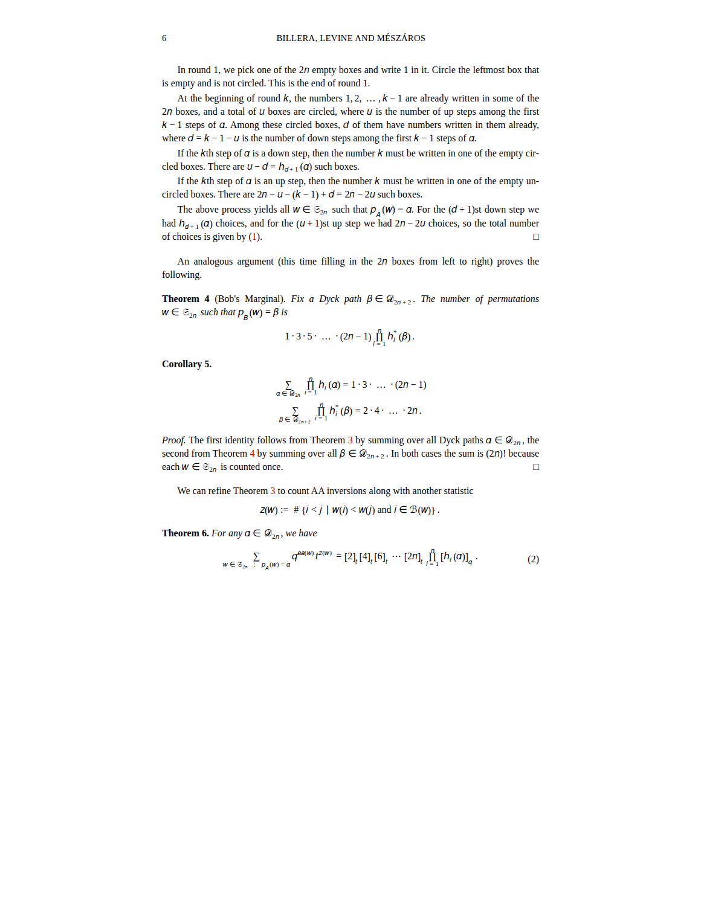6 BILLERA, LEVINE AND MÉSZÁROS
In round 1, we pick one of the 2n empty boxes and write 1 in it. Circle the leftmost box that is empty and is not circled. This is the end of round 1.
At the beginning of round k, the numbers 1,2,…,k−1 are already written in some of the 2n boxes, and a total of u boxes are circled, where u is the number of up steps among the first k−1 steps of α. Among these circled boxes, d of them have numbers written in them already, where d=k−1−u is the number of down steps among the first k−1 steps of α.
If the kth step of α is a down step, then the number k must be written in one of the empty circled boxes. There are u−d=hd+1(α) such boxes.
If the kth step of α is an up step, then the number k must be written in one of the empty uncircled boxes. There are 2n−u−(k−1)+d=2n−2u such boxes.
The above process yields all w∈𝔖2n such that pA(w)=α. For the (d+1)st down step we had hd+1(α) choices, and for the (u+1)st up step we had 2n−2u choices, so the total number of choices is given by (1).□
An analogous argument (this time filling in the 2n boxes from left to right) proves the following.
Theorem 4 (Bob's Marginal). Fix a Dyck path β∈𝒟2n+2. The number of permutations w∈𝔖2n such that pB(w)=β is
1·3·5·…·(2n−1) ∏ i=1 n hi*(β).
Corollary 5.
∑ α∈𝒟2n ∏ i=1 n hi(α) = 1·3·…·(2n−1)
∑ β∈𝒟2n+2 ∏ i=1 n hi*(β) = 2·4·…·2n.
Proof. The first identity follows from Theorem 3 by summing over all Dyck paths α∈𝒟2n, the second from Theorem 4 by summing over all β∈𝒟2n+2. In both cases the sum is (2n)! because each w∈𝔖2n is counted once.□
We can refine Theorem 3 to count AA inversions along with another statistic
z(w):=#{i<j∣w(i)<w(j) and i∈ℬ(w)}.
Theorem 6. For any α∈𝒟2n, we have
∑ w∈𝔖2n : pA(w)=α qaa(w) tz(w) = [2]t [4]t [6]t ⋯ [2n]t ∏ i=1 n [hi(α)]q . (2)